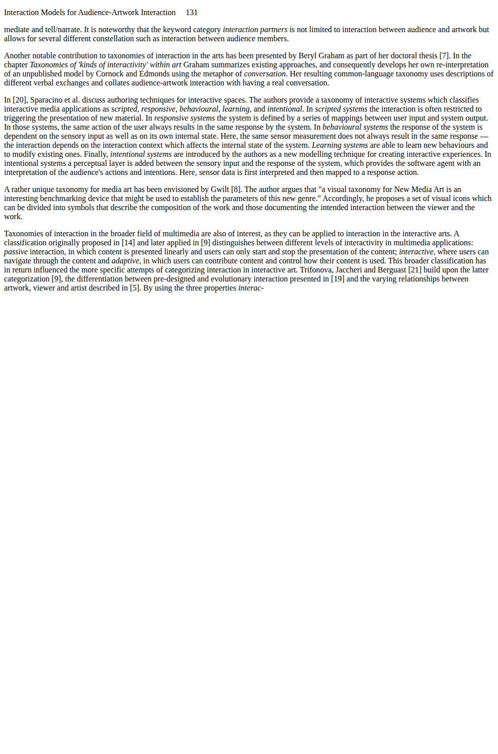Interaction Models for Audience-Artwork Interaction 131
mediate and tell/narrate. It is noteworthy that the keyword category interaction partners is not limited to interaction between audience and artwork but allows for several different constellation such as interaction between audience members.
Another notable contribution to taxonomies of interaction in the arts has been presented by Beryl Graham as part of her doctoral thesis [7]. In the chapter Taxonomies of 'kinds of interactivity' within art Graham summarizes existing approaches, and consequently develops her own re-interpretation of an unpublished model by Cornock and Edmonds using the metaphor of conversation. Her resulting common-language taxonomy uses descriptions of different verbal exchanges and collates audience-artwork interaction with having a real conversation.
In [20], Sparacino et al. discuss authoring techniques for interactive spaces. The authors provide a taxonomy of interactive systems which classifies interactive media applications as scripted, responsive, behavioural, learning, and intentional. In scripted systems the interaction is often restricted to triggering the presentation of new material. In responsive systems the system is defined by a series of mappings between user input and system output. In those systems, the same action of the user always results in the same response by the system. In behavioural systems the response of the system is dependent on the sensory input as well as on its own internal state. Here, the same sensor measurement does not always result in the same response — the interaction depends on the interaction context which affects the internal state of the system. Learning systems are able to learn new behaviours and to modify existing ones. Finally, intentional systems are introduced by the authors as a new modelling technique for creating interactive experiences. In intentional systems a perceptual layer is added between the sensory input and the response of the system, which provides the software agent with an interpretation of the audience's actions and intentions. Here, sensor data is first interpreted and then mapped to a response action.
A rather unique taxonomy for media art has been envisioned by Gwilt [8]. The author argues that "a visual taxonomy for New Media Art is an interesting benchmarking device that might be used to establish the parameters of this new genre." Accordingly, he proposes a set of visual icons which can be divided into symbols that describe the composition of the work and those documenting the intended interaction between the viewer and the work.
Taxonomies of interaction in the broader field of multimedia are also of interest, as they can be applied to interaction in the interactive arts. A classification originally proposed in [14] and later applied in [9] distinguishes between different levels of interactivity in multimedia applications: passive interaction, in which content is presented linearly and users can only start and stop the presentation of the content; interactive, where users can navigate through the content and adaptive, in which users can contribute content and control how their content is used. This broader classification has in return influenced the more specific attempts of categorizing interaction in interactive art. Trifonova, Jaccheri and Berguast [21] build upon the latter categorization [9], the differentiation between pre-designed and evolutionary interaction presented in [19] and the varying relationships between artwork, viewer and artist described in [5]. By using the three properties interac-